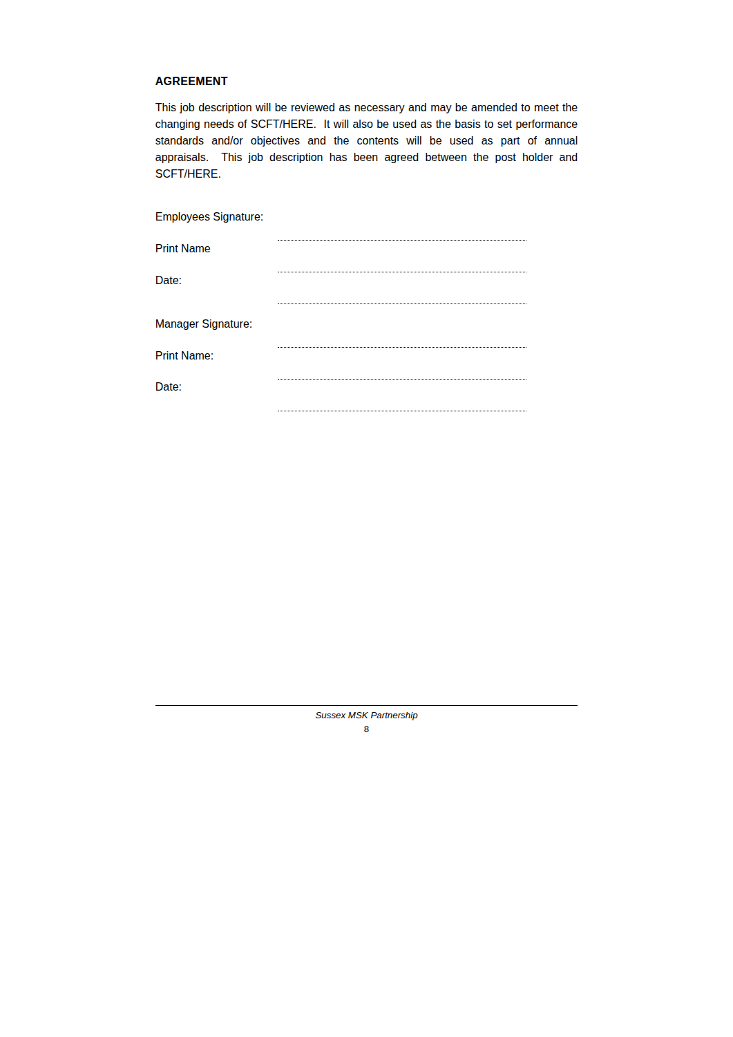AGREEMENT
This job description will be reviewed as necessary and may be amended to meet the changing needs of SCFT/HERE. It will also be used as the basis to set performance standards and/or objectives and the contents will be used as part of annual appraisals. This job description has been agreed between the post holder and SCFT/HERE.
| Employees Signature: | |
| Print Name | |
| Date: | |
| Manager Signature: | |
| Print Name: | |
| Date: | |
Sussex MSK Partnership
8